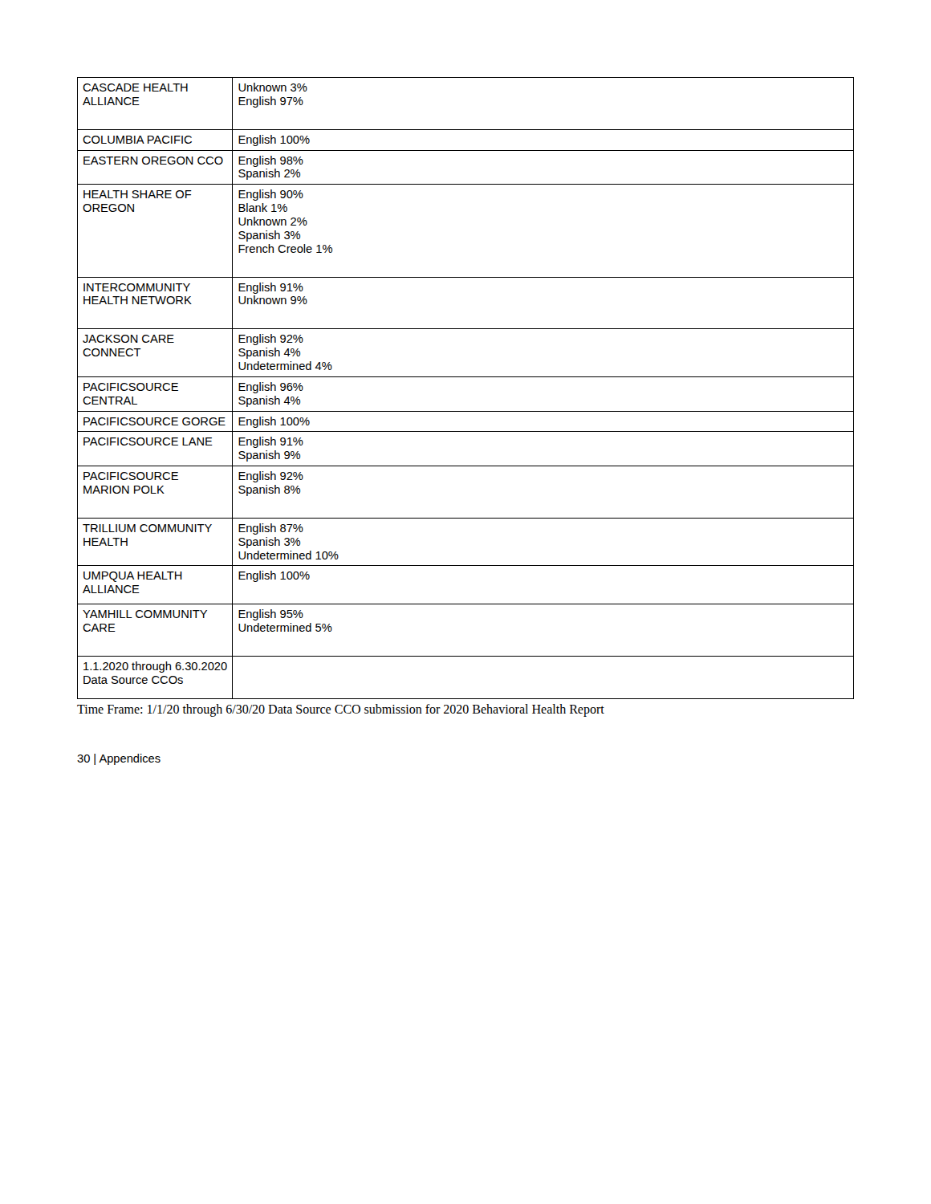| CASCADE HEALTH ALLIANCE | Unknown 3% English 97% |
| COLUMBIA PACIFIC | English 100% |
| EASTERN OREGON CCO | English 98% Spanish 2% |
| HEALTH SHARE OF OREGON | English 90% Blank 1% Unknown 2% Spanish 3% French Creole 1% |
| INTERCOMMUNITY HEALTH NETWORK | English 91% Unknown 9% |
| JACKSON CARE CONNECT | English 92% Spanish 4% Undetermined 4% |
| PACIFICSOURCE CENTRAL | English 96% Spanish 4% |
| PACIFICSOURCE GORGE | English 100% |
| PACIFICSOURCE LANE | English 91% Spanish 9% |
| PACIFICSOURCE MARION POLK | English 92% Spanish 8% |
| TRILLIUM COMMUNITY HEALTH | English 87% Spanish 3% Undetermined 10% |
| UMPQUA HEALTH ALLIANCE | English 100% |
| YAMHILL COMMUNITY CARE | English 95% Undetermined 5% |
| 1.1.2020 through 6.30.2020 Data Source CCOs | |
Time Frame: 1/1/20 through 6/30/20 Data Source CCO submission for 2020 Behavioral Health Report
30 | Appendices